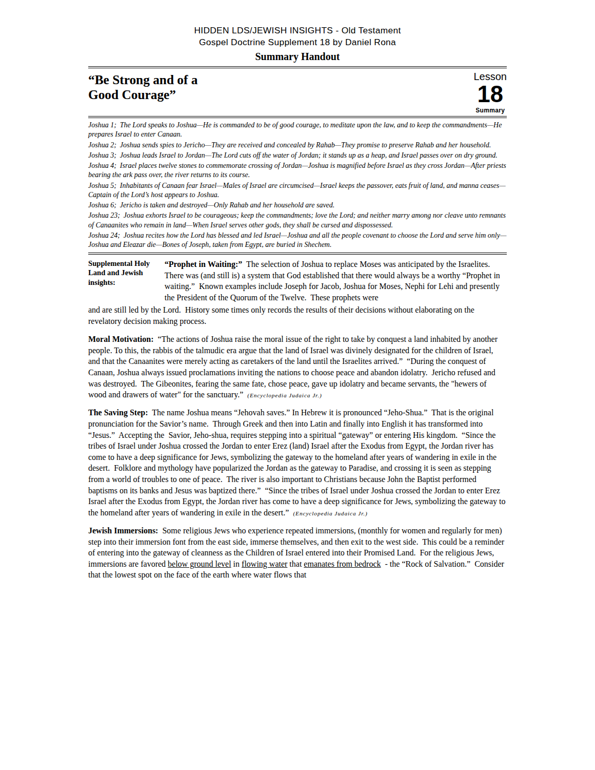HIDDEN LDS/JEWISH INSIGHTS - Old Testament
Gospel Doctrine Supplement 18 by Daniel Rona
Summary Handout
“Be Strong and of a
Good Courage”
Lesson 18 Summary
Joshua 1; The Lord speaks to Joshua—He is commanded to be of good courage, to meditate upon the law, and to keep the commandments—He prepares Israel to enter Canaan.
Joshua 2; Joshua sends spies to Jericho—They are received and concealed by Rahab—They promise to preserve Rahab and her household.
Joshua 3; Joshua leads Israel to Jordan—The Lord cuts off the water of Jordan; it stands up as a heap, and Israel passes over on dry ground.
Joshua 4; Israel places twelve stones to commemorate crossing of Jordan—Joshua is magnified before Israel as they cross Jordan—After priests bearing the ark pass over, the river returns to its course.
Joshua 5; Inhabitants of Canaan fear Israel—Males of Israel are circumcised—Israel keeps the passover, eats fruit of land, and manna ceases—Captain of the Lord’s host appears to Joshua.
Joshua 6; Jericho is taken and destroyed—Only Rahab and her household are saved.
Joshua 23; Joshua exhorts Israel to be courageous; keep the commandments; love the Lord; and neither marry among nor cleave unto remnants of Canaanites who remain in land—When Israel serves other gods, they shall be cursed and dispossessed.
Joshua 24; Joshua recites how the Lord has blessed and led Israel—Joshua and all the people covenant to choose the Lord and serve him only—Joshua and Eleazar die—Bones of Joseph, taken from Egypt, are buried in Shechem.
Supplemental Holy Land and Jewish insights:
“Prophet in Waiting:” The selection of Joshua to replace Moses was anticipated by the Israelites. There was (and still is) a system that God established that there would always be a worthy “Prophet in waiting.” Known examples include Joseph for Jacob, Joshua for Moses, Nephi for Lehi and presently the President of the Quorum of the Twelve. These prophets were
and are still led by the Lord. History some times only records the results of their decisions without elaborating on the revelatory decision making process.
Moral Motivation: “The actions of Joshua raise the moral issue of the right to take by conquest a land inhabited by another people. To this, the rabbis of the talmudic era argue that the land of Israel was divinely designated for the children of Israel, and that the Canaanites were merely acting as caretakers of the land until the Israelites arrived.” “During the conquest of Canaan, Joshua always issued proclamations inviting the nations to choose peace and abandon idolatry. Jericho refused and was destroyed. The Gibeonites, fearing the same fate, chose peace, gave up idolatry and became servants, the "hewers of wood and drawers of water" for the sanctuary.” (Encyclopedia Judaica Jr.)
The Saving Step: The name Joshua means “Jehovah saves.” In Hebrew it is pronounced “Jeho-Shua.” That is the original pronunciation for the Savior’s name. Through Greek and then into Latin and finally into English it has transformed into “Jesus.” Accepting the Savior, Jeho-shua, requires stepping into a spiritual “gateway” or entering His kingdom. “Since the tribes of Israel under Joshua crossed the Jordan to enter Erez (land) Israel after the Exodus from Egypt, the Jordan river has come to have a deep significance for Jews, symbolizing the gateway to the homeland after years of wandering in exile in the desert. Folklore and mythology have popularized the Jordan as the gateway to Paradise, and crossing it is seen as stepping from a world of troubles to one of peace. The river is also important to Christians because John the Baptist performed baptisms on its banks and Jesus was baptized there.” “Since the tribes of Israel under Joshua crossed the Jordan to enter Erez Israel after the Exodus from Egypt, the Jordan river has come to have a deep significance for Jews, symbolizing the gateway to the homeland after years of wandering in exile in the desert.” (Encyclopedia Judaica Jr.)
Jewish Immersions: Some religious Jews who experience repeated immersions, (monthly for women and regularly for men) step into their immersion font from the east side, immerse themselves, and then exit to the west side. This could be a reminder of entering into the gateway of cleanness as the Children of Israel entered into their Promised Land. For the religious Jews, immersions are favored below ground level in flowing water that emanates from bedrock - the “Rock of Salvation.” Consider that the lowest spot on the face of the earth where water flows that